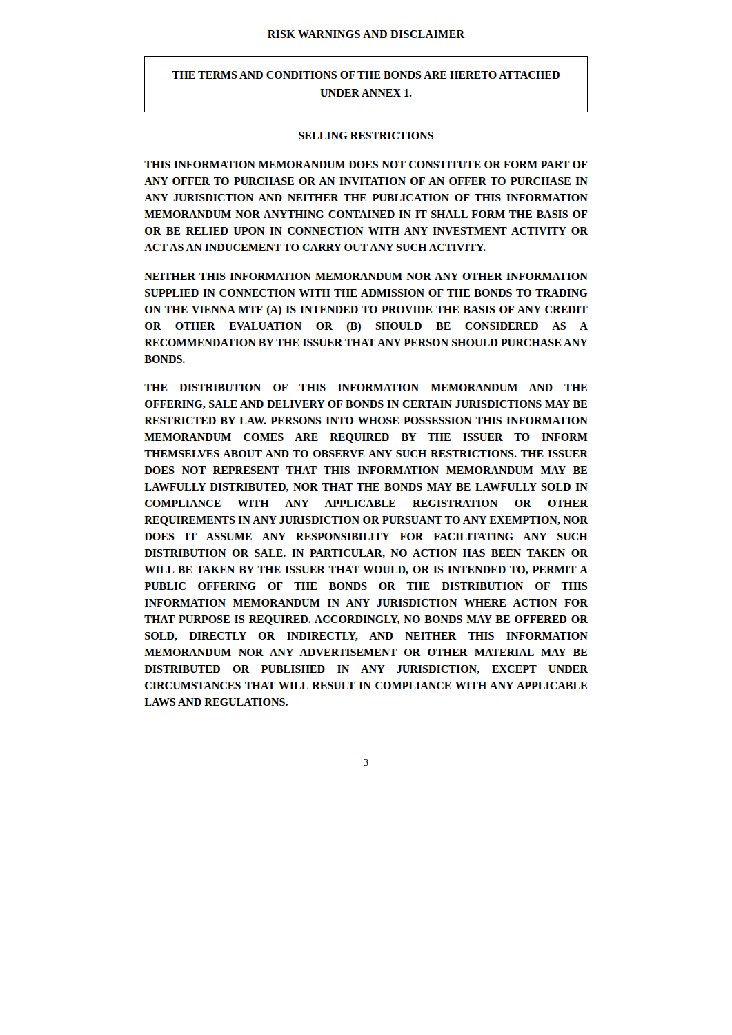Risk Warnings and Disclaimer
The terms and conditions of the bonds are hereto attached under Annex 1.
Selling Restrictions
This information memorandum does not constitute or form part of any offer to purchase or an invitation of an offer to purchase in any jurisdiction and neither the publication of this information memorandum nor anything contained in it shall form the basis of or be relied upon in connection with any investment activity or act as an inducement to carry out any such activity.
Neither this information memorandum nor any other information supplied in connection with the admission of the bonds to trading on the Vienna MTF (a) is intended to provide the basis of any credit or other evaluation or (b) should be considered as a recommendation by the issuer that any person should purchase any bonds.
The distribution of this information memorandum and the offering, sale and delivery of bonds in certain jurisdictions may be restricted by law. Persons into whose possession this information memorandum comes are required by the issuer to inform themselves about and to observe any such restrictions. The issuer does not represent that this information memorandum may be lawfully distributed, nor that the bonds may be lawfully sold in compliance with any applicable registration or other requirements in any jurisdiction or pursuant to any exemption, nor does it assume any responsibility for facilitating any such distribution or sale. In particular, no action has been taken or will be taken by the issuer that would, or is intended to, permit a public offering of the bonds or the distribution of this information memorandum in any jurisdiction where action for that purpose is required. Accordingly, no bonds may be offered or sold, directly or indirectly, and neither this information memorandum nor any advertisement or other material may be distributed or published in any jurisdiction, except under circumstances that will result in compliance with any applicable laws and regulations.
3